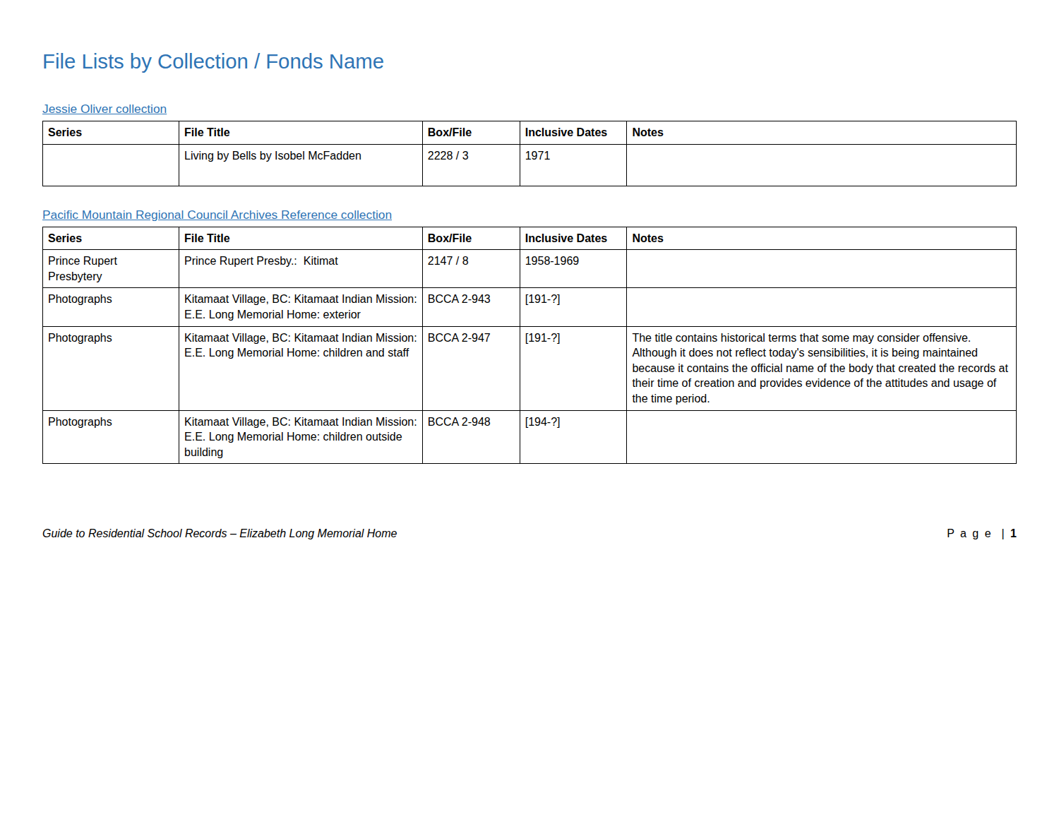File Lists by Collection / Fonds Name
Jessie Oliver collection
| Series | File Title | Box/File | Inclusive Dates | Notes |
| --- | --- | --- | --- | --- |
| | Living by Bells by Isobel McFadden | 2228 / 3 | 1971 | |
Pacific Mountain Regional Council Archives Reference collection
| Series | File Title | Box/File | Inclusive Dates | Notes |
| --- | --- | --- | --- | --- |
| Prince Rupert Presbytery | Prince Rupert Presby.: Kitimat | 2147 / 8 | 1958-1969 | |
| Photographs | Kitamaat Village, BC: Kitamaat Indian Mission: E.E. Long Memorial Home: exterior | BCCA 2-943 | [191-?] | |
| Photographs | Kitamaat Village, BC: Kitamaat Indian Mission: E.E. Long Memorial Home: children and staff | BCCA 2-947 | [191-?] | The title contains historical terms that some may consider offensive. Although it does not reflect today's sensibilities, it is being maintained because it contains the official name of the body that created the records at their time of creation and provides evidence of the attitudes and usage of the time period. |
| Photographs | Kitamaat Village, BC: Kitamaat Indian Mission: E.E. Long Memorial Home: children outside building | BCCA 2-948 | [194-?] | |
Guide to Residential School Records – Elizabeth Long Memorial Home P a g e | 1